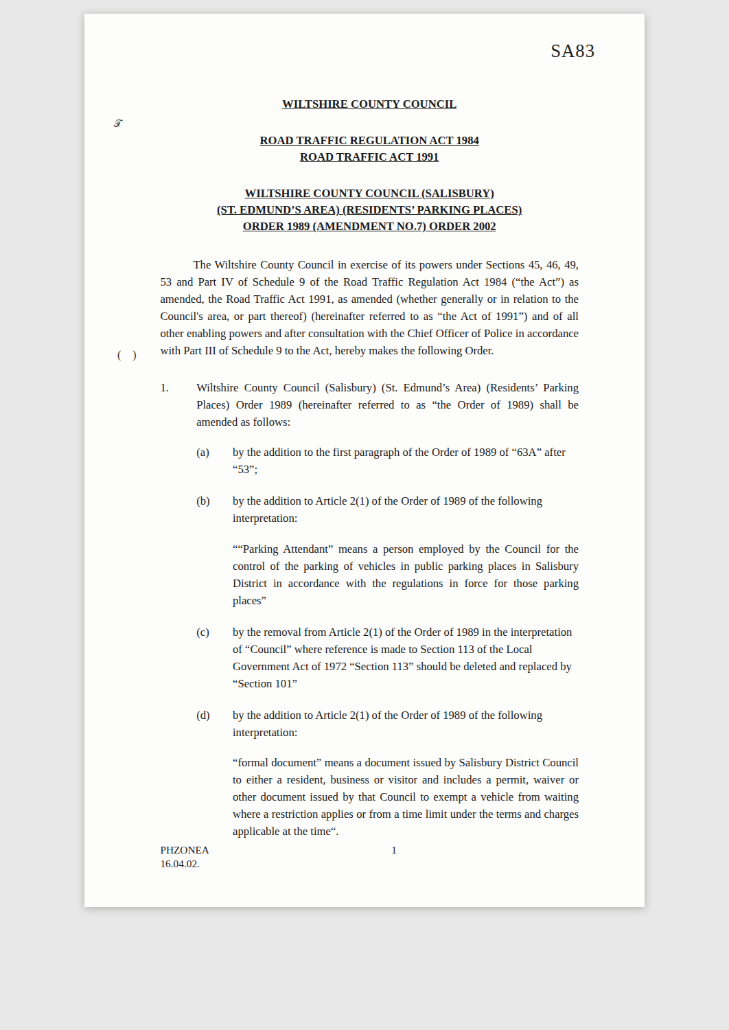SA83
𝒯
( )
WILTSHIRE COUNTY COUNCIL
ROAD TRAFFIC REGULATION ACT 1984
ROAD TRAFFIC ACT 1991
WILTSHIRE COUNTY COUNCIL (SALISBURY)
(ST. EDMUND’S AREA) (RESIDENTS’ PARKING PLACES)
ORDER 1989 (AMENDMENT NO.7) ORDER 2002
The Wiltshire County Council in exercise of its powers under Sections 45, 46, 49, 53 and Part IV of Schedule 9 of the Road Traffic Regulation Act 1984 (“the Act”) as amended, the Road Traffic Act 1991, as amended (whether generally or in relation to the Council's area, or part thereof) (hereinafter referred to as “the Act of 1991”) and of all other enabling powers and after consultation with the Chief Officer of Police in accordance with Part III of Schedule 9 to the Act, hereby makes the following Order.
Wiltshire County Council (Salisbury) (St. Edmund’s Area) (Residents’ Parking Places) Order 1989 (hereinafter referred to as “the Order of 1989) shall be amended as follows:
by the addition to the first paragraph of the Order of 1989 of “63A” after “53”;
by the addition to Article 2(1) of the Order of 1989 of the following interpretation:
““Parking Attendant” means a person employed by the Council for the control of the parking of vehicles in public parking places in Salisbury District in accordance with the regulations in force for those parking places”
by the removal from Article 2(1) of the Order of 1989 in the interpretation of “Council” where reference is made to Section 113 of the Local Government Act of 1972 “Section 113” should be deleted and replaced by “Section 101”
by the addition to Article 2(1) of the Order of 1989 of the following interpretation:
“formal document” means a document issued by Salisbury District Council to either a resident, business or visitor and includes a permit, waiver or other document issued by that Council to exempt a vehicle from waiting where a restriction applies or from a time limit under the terms and charges applicable at the time“.
PHZONEA
16.04.02.
1